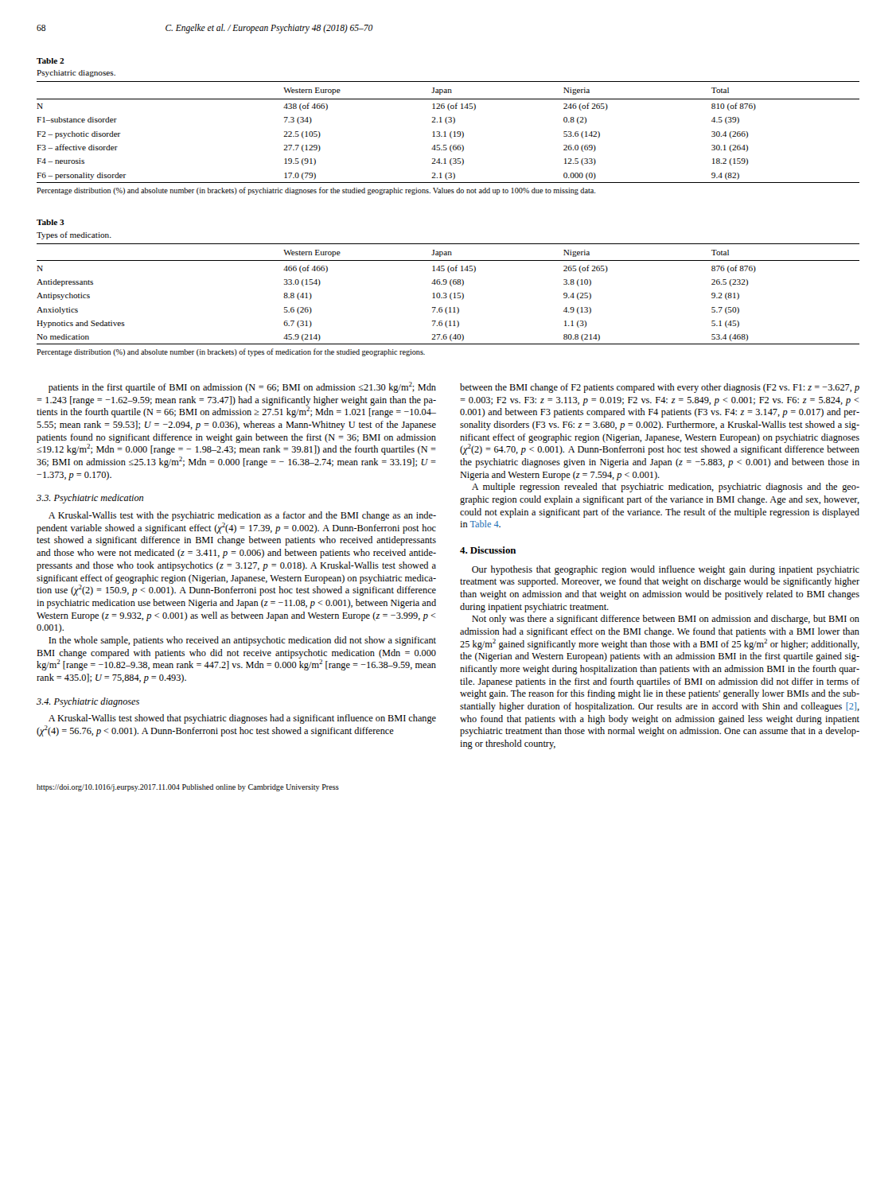68 C. Engelke et al. / European Psychiatry 48 (2018) 65–70
Table 2
Psychiatric diagnoses.
| | Western Europe | Japan | Nigeria | Total |
| --- | --- | --- | --- | --- |
| N | 438 (of 466) | 126 (of 145) | 246 (of 265) | 810 (of 876) |
| F1–substance disorder | 7.3 (34) | 2.1 (3) | 0.8 (2) | 4.5 (39) |
| F2 – psychotic disorder | 22.5 (105) | 13.1 (19) | 53.6 (142) | 30.4 (266) |
| F3 – affective disorder | 27.7 (129) | 45.5 (66) | 26.0 (69) | 30.1 (264) |
| F4 – neurosis | 19.5 (91) | 24.1 (35) | 12.5 (33) | 18.2 (159) |
| F6 – personality disorder | 17.0 (79) | 2.1 (3) | 0.000 (0) | 9.4 (82) |
Percentage distribution (%) and absolute number (in brackets) of psychiatric diagnoses for the studied geographic regions. Values do not add up to 100% due to missing data.
Table 3
Types of medication.
| | Western Europe | Japan | Nigeria | Total |
| --- | --- | --- | --- | --- |
| N | 466 (of 466) | 145 (of 145) | 265 (of 265) | 876 (of 876) |
| Antidepressants | 33.0 (154) | 46.9 (68) | 3.8 (10) | 26.5 (232) |
| Antipsychotics | 8.8 (41) | 10.3 (15) | 9.4 (25) | 9.2 (81) |
| Anxiolytics | 5.6 (26) | 7.6 (11) | 4.9 (13) | 5.7 (50) |
| Hypnotics and Sedatives | 6.7 (31) | 7.6 (11) | 1.1 (3) | 5.1 (45) |
| No medication | 45.9 (214) | 27.6 (40) | 80.8 (214) | 53.4 (468) |
Percentage distribution (%) and absolute number (in brackets) of types of medication for the studied geographic regions.
patients in the first quartile of BMI on admission (N = 66; BMI on admission ≤21.30 kg/m2; Mdn = 1.243 [range = −1.62–9.59; mean rank = 73.47]) had a significantly higher weight gain than the patients in the fourth quartile (N = 66; BMI on admission ≥ 27.51 kg/m2; Mdn = 1.021 [range = −10.04–5.55; mean rank = 59.53]; U = −2.094, p = 0.036), whereas a Mann-Whitney U test of the Japanese patients found no significant difference in weight gain between the first (N = 36; BMI on admission ≤19.12 kg/m2; Mdn = 0.000 [range = − 1.98–2.43; mean rank = 39.81]) and the fourth quartiles (N = 36; BMI on admission ≤25.13 kg/m2; Mdn = 0.000 [range = − 16.38–2.74; mean rank = 33.19]; U = −1.373, p = 0.170).
3.3. Psychiatric medication
A Kruskal-Wallis test with the psychiatric medication as a factor and the BMI change as an independent variable showed a significant effect (χ2(4) = 17.39, p = 0.002). A Dunn-Bonferroni post hoc test showed a significant difference in BMI change between patients who received antidepressants and those who were not medicated (z = 3.411, p = 0.006) and between patients who received antidepressants and those who took antipsychotics (z = 3.127, p = 0.018). A Kruskal-Wallis test showed a significant effect of geographic region (Nigerian, Japanese, Western European) on psychiatric medication use (χ2(2) = 150.9, p < 0.001). A Dunn-Bonferroni post hoc test showed a significant difference in psychiatric medication use between Nigeria and Japan (z = −11.08, p < 0.001), between Nigeria and Western Europe (z = 9.932, p < 0.001) as well as between Japan and Western Europe (z = −3.999, p < 0.001).
In the whole sample, patients who received an antipsychotic medication did not show a significant BMI change compared with patients who did not receive antipsychotic medication (Mdn = 0.000 kg/m2 [range = −10.82–9.38, mean rank = 447.2] vs. Mdn = 0.000 kg/m2 [range = −16.38–9.59, mean rank = 435.0]; U = 75,884, p = 0.493).
3.4. Psychiatric diagnoses
A Kruskal-Wallis test showed that psychiatric diagnoses had a significant influence on BMI change (χ2(4) = 56.76, p < 0.001). A Dunn-Bonferroni post hoc test showed a significant difference
between the BMI change of F2 patients compared with every other diagnosis (F2 vs. F1: z = −3.627, p = 0.003; F2 vs. F3: z = 3.113, p = 0.019; F2 vs. F4: z = 5.849, p < 0.001; F2 vs. F6: z = 5.824, p < 0.001) and between F3 patients compared with F4 patients (F3 vs. F4: z = 3.147, p = 0.017) and personality disorders (F3 vs. F6: z = 3.680, p = 0.002). Furthermore, a Kruskal-Wallis test showed a significant effect of geographic region (Nigerian, Japanese, Western European) on psychiatric diagnoses (χ2(2) = 64.70, p < 0.001). A Dunn-Bonferroni post hoc test showed a significant difference between the psychiatric diagnoses given in Nigeria and Japan (z = −5.883, p < 0.001) and between those in Nigeria and Western Europe (z = 7.594, p < 0.001).
A multiple regression revealed that psychiatric medication, psychiatric diagnosis and the geographic region could explain a significant part of the variance in BMI change. Age and sex, however, could not explain a significant part of the variance. The result of the multiple regression is displayed in Table 4.
4. Discussion
Our hypothesis that geographic region would influence weight gain during inpatient psychiatric treatment was supported. Moreover, we found that weight on discharge would be significantly higher than weight on admission and that weight on admission would be positively related to BMI changes during inpatient psychiatric treatment.
Not only was there a significant difference between BMI on admission and discharge, but BMI on admission had a significant effect on the BMI change. We found that patients with a BMI lower than 25 kg/m2 gained significantly more weight than those with a BMI of 25 kg/m2 or higher; additionally, the (Nigerian and Western European) patients with an admission BMI in the first quartile gained significantly more weight during hospitalization than patients with an admission BMI in the fourth quartile. Japanese patients in the first and fourth quartiles of BMI on admission did not differ in terms of weight gain. The reason for this finding might lie in these patients' generally lower BMIs and the substantially higher duration of hospitalization. Our results are in accord with Shin and colleagues [2], who found that patients with a high body weight on admission gained less weight during inpatient psychiatric treatment than those with normal weight on admission. One can assume that in a developing or threshold country,
https://doi.org/10.1016/j.eurpsy.2017.11.004 Published online by Cambridge University Press